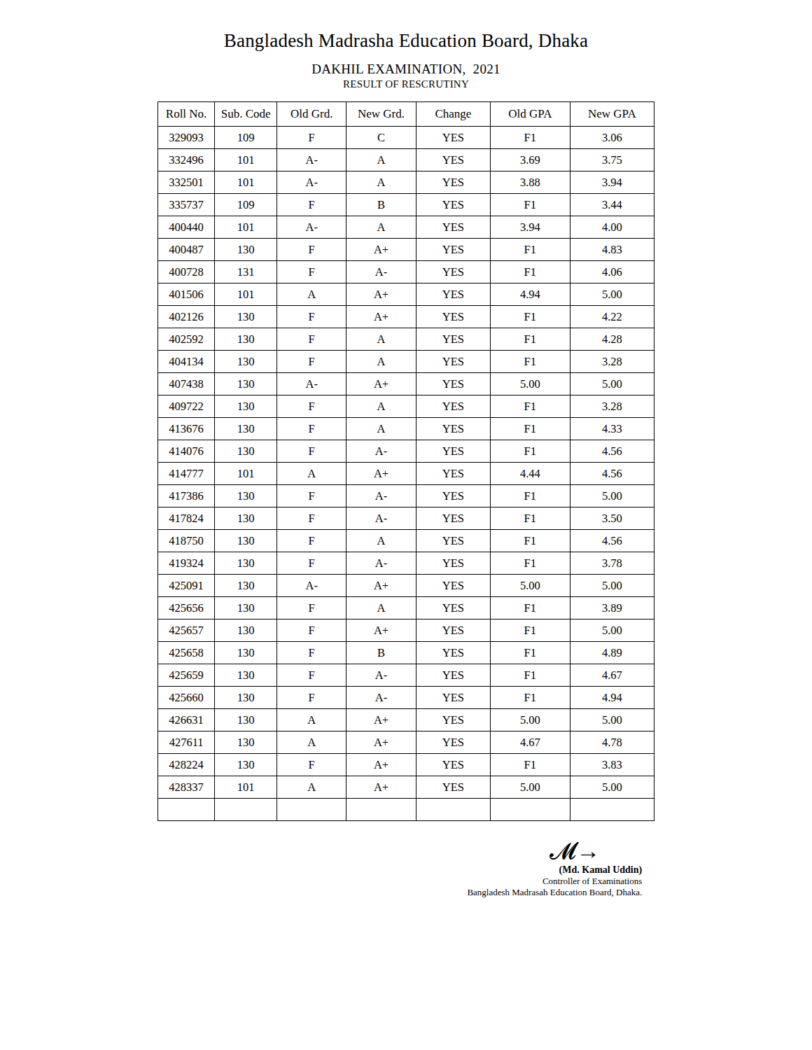Bangladesh Madrasha Education Board, Dhaka
DAKHIL EXAMINATION, 2021
RESULT OF RESCRUTINY
Result of rescrutiny, Dakhil Examination 2021
| Roll No. | Sub. Code | Old Grd. | New Grd. | Change | Old GPA | New GPA |
| --- | --- | --- | --- | --- | --- | --- |
| 329093 | 109 | F | C | YES | F1 | 3.06 |
| 332496 | 101 | A- | A | YES | 3.69 | 3.75 |
| 332501 | 101 | A- | A | YES | 3.88 | 3.94 |
| 335737 | 109 | F | B | YES | F1 | 3.44 |
| 400440 | 101 | A- | A | YES | 3.94 | 4.00 |
| 400487 | 130 | F | A+ | YES | F1 | 4.83 |
| 400728 | 131 | F | A- | YES | F1 | 4.06 |
| 401506 | 101 | A | A+ | YES | 4.94 | 5.00 |
| 402126 | 130 | F | A+ | YES | F1 | 4.22 |
| 402592 | 130 | F | A | YES | F1 | 4.28 |
| 404134 | 130 | F | A | YES | F1 | 3.28 |
| 407438 | 130 | A- | A+ | YES | 5.00 | 5.00 |
| 409722 | 130 | F | A | YES | F1 | 3.28 |
| 413676 | 130 | F | A | YES | F1 | 4.33 |
| 414076 | 130 | F | A- | YES | F1 | 4.56 |
| 414777 | 101 | A | A+ | YES | 4.44 | 4.56 |
| 417386 | 130 | F | A- | YES | F1 | 5.00 |
| 417824 | 130 | F | A- | YES | F1 | 3.50 |
| 418750 | 130 | F | A | YES | F1 | 4.56 |
| 419324 | 130 | F | A- | YES | F1 | 3.78 |
| 425091 | 130 | A- | A+ | YES | 5.00 | 5.00 |
| 425656 | 130 | F | A | YES | F1 | 3.89 |
| 425657 | 130 | F | A+ | YES | F1 | 5.00 |
| 425658 | 130 | F | B | YES | F1 | 4.89 |
| 425659 | 130 | F | A- | YES | F1 | 4.67 |
| 425660 | 130 | F | A- | YES | F1 | 4.94 |
| 426631 | 130 | A | A+ | YES | 5.00 | 5.00 |
| 427611 | 130 | A | A+ | YES | 4.67 | 4.78 |
| 428224 | 130 | F | A+ | YES | F1 | 3.83 |
| 428337 | 101 | A | A+ | YES | 5.00 | 5.00 |
𝓜→
(Md. Kamal Uddin)
Controller of Examinations
Bangladesh Madrasah Education Board, Dhaka.